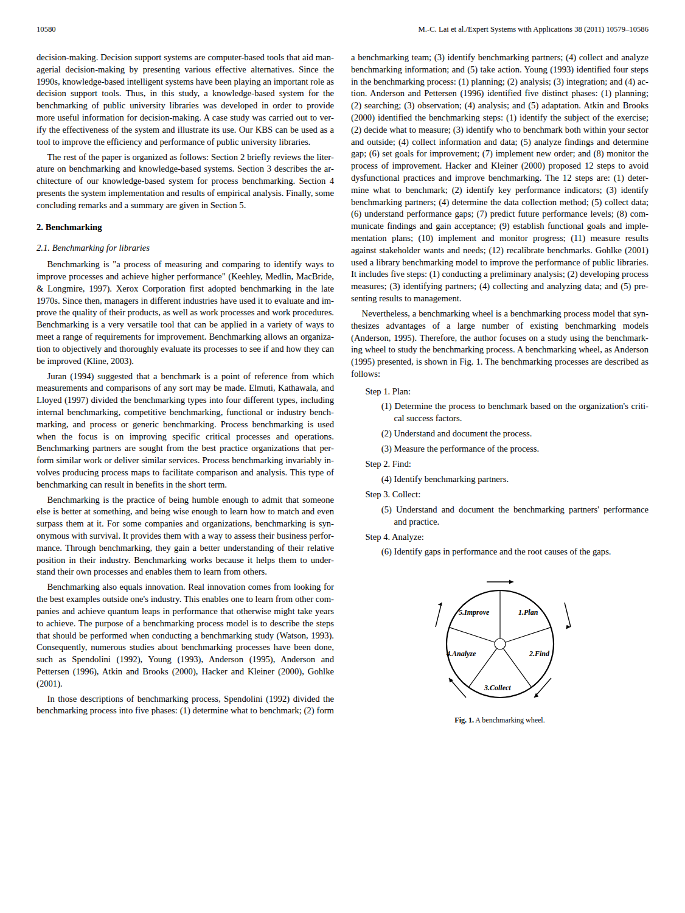10580 M.-C. Lai et al./Expert Systems with Applications 38 (2011) 10579–10586
decision-making. Decision support systems are computer-based tools that aid managerial decision-making by presenting various effective alternatives. Since the 1990s, knowledge-based intelligent systems have been playing an important role as decision support tools. Thus, in this study, a knowledge-based system for the benchmarking of public university libraries was developed in order to provide more useful information for decision-making. A case study was carried out to verify the effectiveness of the system and illustrate its use. Our KBS can be used as a tool to improve the efficiency and performance of public university libraries.
The rest of the paper is organized as follows: Section 2 briefly reviews the literature on benchmarking and knowledge-based systems. Section 3 describes the architecture of our knowledge-based system for process benchmarking. Section 4 presents the system implementation and results of empirical analysis. Finally, some concluding remarks and a summary are given in Section 5.
2. Benchmarking
2.1. Benchmarking for libraries
Benchmarking is "a process of measuring and comparing to identify ways to improve processes and achieve higher performance" (Keehley, Medlin, MacBride, & Longmire, 1997). Xerox Corporation first adopted benchmarking in the late 1970s. Since then, managers in different industries have used it to evaluate and improve the quality of their products, as well as work processes and work procedures. Benchmarking is a very versatile tool that can be applied in a variety of ways to meet a range of requirements for improvement. Benchmarking allows an organization to objectively and thoroughly evaluate its processes to see if and how they can be improved (Kline, 2003).
Juran (1994) suggested that a benchmark is a point of reference from which measurements and comparisons of any sort may be made. Elmuti, Kathawala, and Lloyed (1997) divided the benchmarking types into four different types, including internal benchmarking, competitive benchmarking, functional or industry benchmarking, and process or generic benchmarking. Process benchmarking is used when the focus is on improving specific critical processes and operations. Benchmarking partners are sought from the best practice organizations that perform similar work or deliver similar services. Process benchmarking invariably involves producing process maps to facilitate comparison and analysis. This type of benchmarking can result in benefits in the short term.
Benchmarking is the practice of being humble enough to admit that someone else is better at something, and being wise enough to learn how to match and even surpass them at it. For some companies and organizations, benchmarking is synonymous with survival. It provides them with a way to assess their business performance. Through benchmarking, they gain a better understanding of their relative position in their industry. Benchmarking works because it helps them to understand their own processes and enables them to learn from others.
Benchmarking also equals innovation. Real innovation comes from looking for the best examples outside one's industry. This enables one to learn from other companies and achieve quantum leaps in performance that otherwise might take years to achieve. The purpose of a benchmarking process model is to describe the steps that should be performed when conducting a benchmarking study (Watson, 1993). Consequently, numerous studies about benchmarking processes have been done, such as Spendolini (1992), Young (1993), Anderson (1995), Anderson and Pettersen (1996), Atkin and Brooks (2000), Hacker and Kleiner (2000), Gohlke (2001).
In those descriptions of benchmarking process, Spendolini (1992) divided the benchmarking process into five phases: (1) determine what to benchmark; (2) form a benchmarking team; (3) identify benchmarking partners; (4) collect and analyze benchmarking information; and (5) take action. Young (1993) identified four steps in the benchmarking process: (1) planning; (2) analysis; (3) integration; and (4) action. Anderson and Pettersen (1996) identified five distinct phases: (1) planning; (2) searching; (3) observation; (4) analysis; and (5) adaptation. Atkin and Brooks (2000) identified the benchmarking steps: (1) identify the subject of the exercise; (2) decide what to measure; (3) identify who to benchmark both within your sector and outside; (4) collect information and data; (5) analyze findings and determine gap; (6) set goals for improvement; (7) implement new order; and (8) monitor the process of improvement. Hacker and Kleiner (2000) proposed 12 steps to avoid dysfunctional practices and improve benchmarking. The 12 steps are: (1) determine what to benchmark; (2) identify key performance indicators; (3) identify benchmarking partners; (4) determine the data collection method; (5) collect data; (6) understand performance gaps; (7) predict future performance levels; (8) communicate findings and gain acceptance; (9) establish functional goals and implementation plans; (10) implement and monitor progress; (11) measure results against stakeholder wants and needs; (12) recalibrate benchmarks. Gohlke (2001) used a library benchmarking model to improve the performance of public libraries. It includes five steps: (1) conducting a preliminary analysis; (2) developing process measures; (3) identifying partners; (4) collecting and analyzing data; and (5) presenting results to management.
Nevertheless, a benchmarking wheel is a benchmarking process model that synthesizes advantages of a large number of existing benchmarking models (Anderson, 1995). Therefore, the author focuses on a study using the benchmarking wheel to study the benchmarking process. A benchmarking wheel, as Anderson (1995) presented, is shown in Fig. 1. The benchmarking processes are described as follows:
Step 1. Plan:
(1) Determine the process to benchmark based on the organization's critical success factors.
(2) Understand and document the process.
(3) Measure the performance of the process.
Step 2. Find:
(4) Identify benchmarking partners.
Step 3. Collect:
(5) Understand and document the benchmarking partners' performance and practice.
Step 4. Analyze:
(6) Identify gaps in performance and the root causes of the gaps.
1.Plan 2.Find 3.Collect 4.Analyze 5.Improve
Fig. 1. A benchmarking wheel.